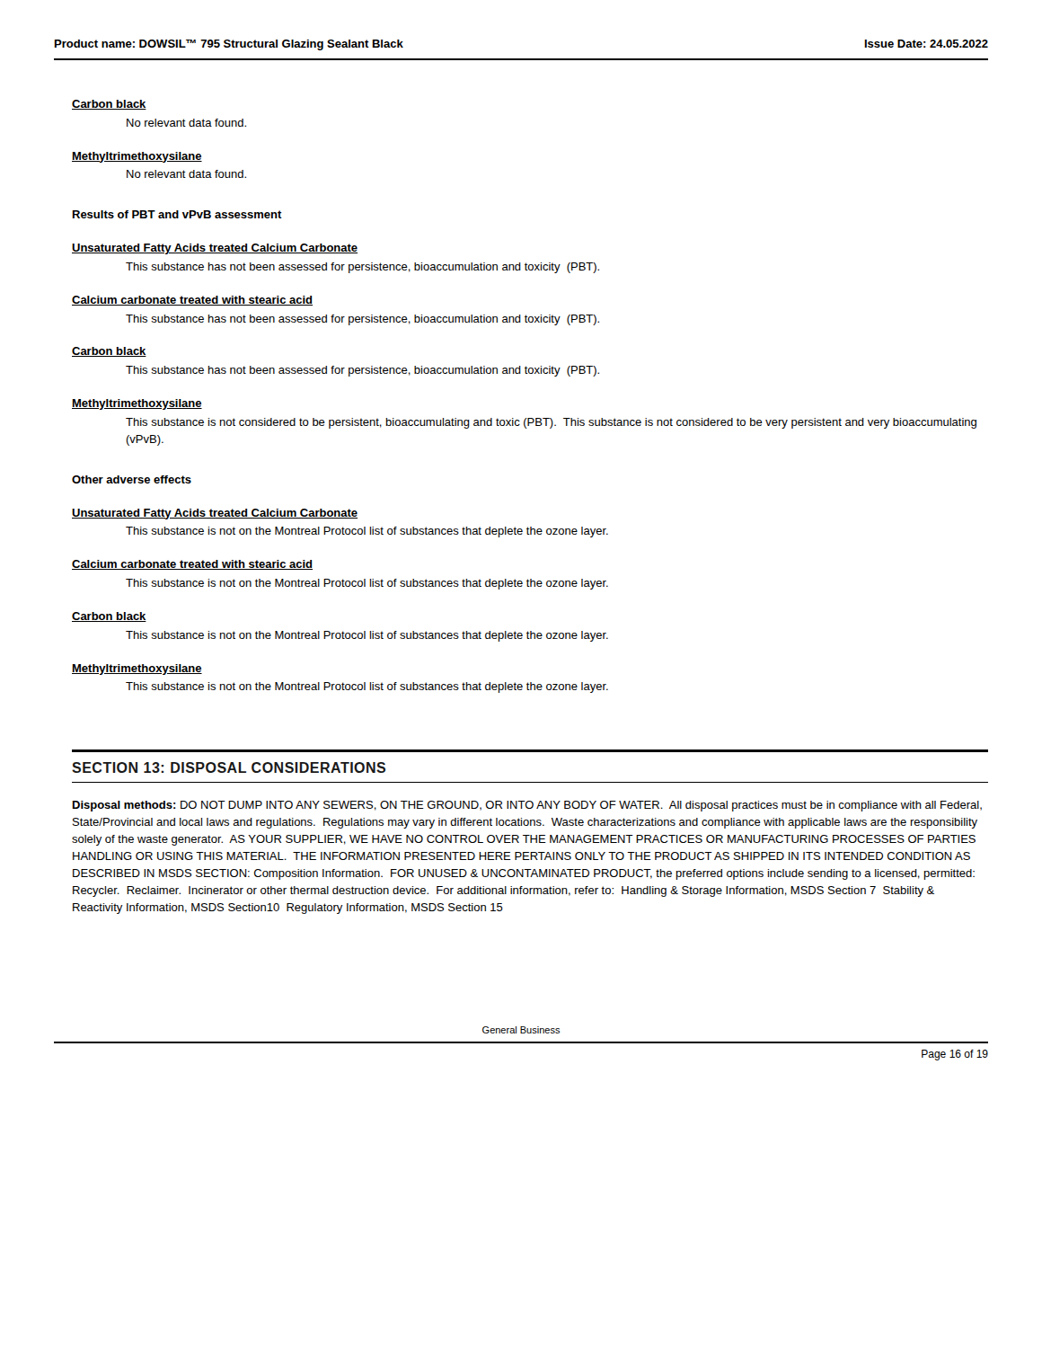Product name: DOWSIL™ 795 Structural Glazing Sealant Black
Issue Date: 24.05.2022
Carbon black
No relevant data found.
Methyltrimethoxysilane
No relevant data found.
Results of PBT and vPvB assessment
Unsaturated Fatty Acids treated Calcium Carbonate
This substance has not been assessed for persistence, bioaccumulation and toxicity (PBT).
Calcium carbonate treated with stearic acid
This substance has not been assessed for persistence, bioaccumulation and toxicity (PBT).
Carbon black
This substance has not been assessed for persistence, bioaccumulation and toxicity (PBT).
Methyltrimethoxysilane
This substance is not considered to be persistent, bioaccumulating and toxic (PBT). This substance is not considered to be very persistent and very bioaccumulating (vPvB).
Other adverse effects
Unsaturated Fatty Acids treated Calcium Carbonate
This substance is not on the Montreal Protocol list of substances that deplete the ozone layer.
Calcium carbonate treated with stearic acid
This substance is not on the Montreal Protocol list of substances that deplete the ozone layer.
Carbon black
This substance is not on the Montreal Protocol list of substances that deplete the ozone layer.
Methyltrimethoxysilane
This substance is not on the Montreal Protocol list of substances that deplete the ozone layer.
SECTION 13: DISPOSAL CONSIDERATIONS
Disposal methods: DO NOT DUMP INTO ANY SEWERS, ON THE GROUND, OR INTO ANY BODY OF WATER. All disposal practices must be in compliance with all Federal, State/Provincial and local laws and regulations. Regulations may vary in different locations. Waste characterizations and compliance with applicable laws are the responsibility solely of the waste generator. AS YOUR SUPPLIER, WE HAVE NO CONTROL OVER THE MANAGEMENT PRACTICES OR MANUFACTURING PROCESSES OF PARTIES HANDLING OR USING THIS MATERIAL. THE INFORMATION PRESENTED HERE PERTAINS ONLY TO THE PRODUCT AS SHIPPED IN ITS INTENDED CONDITION AS DESCRIBED IN MSDS SECTION: Composition Information. FOR UNUSED & UNCONTAMINATED PRODUCT, the preferred options include sending to a licensed, permitted: Recycler. Reclaimer. Incinerator or other thermal destruction device. For additional information, refer to: Handling & Storage Information, MSDS Section 7 Stability & Reactivity Information, MSDS Section10 Regulatory Information, MSDS Section 15
General Business
Page 16 of 19